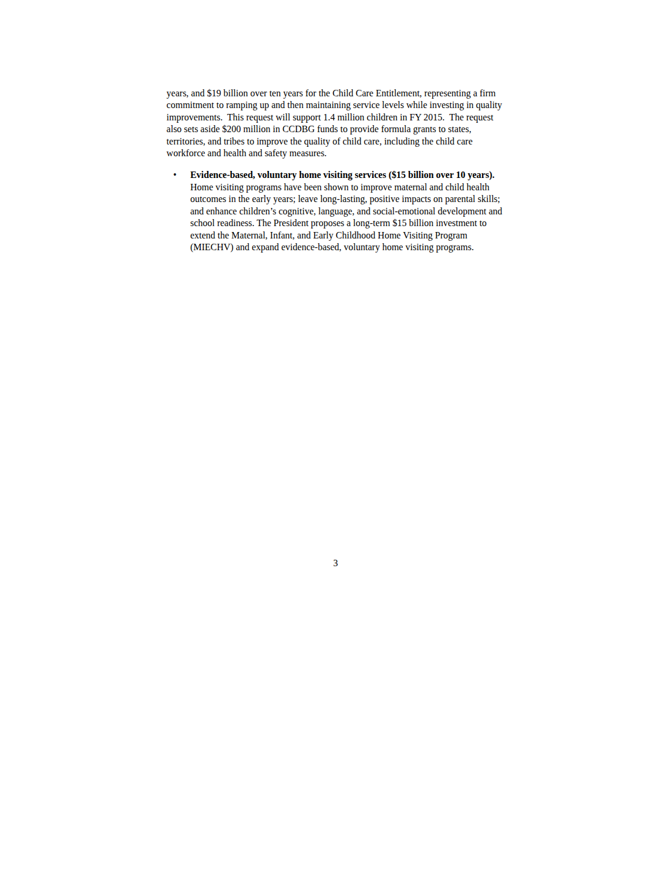years, and $19 billion over ten years for the Child Care Entitlement, representing a firm commitment to ramping up and then maintaining service levels while investing in quality improvements. This request will support 1.4 million children in FY 2015. The request also sets aside $200 million in CCDBG funds to provide formula grants to states, territories, and tribes to improve the quality of child care, including the child care workforce and health and safety measures.
Evidence-based, voluntary home visiting services ($15 billion over 10 years). Home visiting programs have been shown to improve maternal and child health outcomes in the early years; leave long-lasting, positive impacts on parental skills; and enhance children’s cognitive, language, and social-emotional development and school readiness. The President proposes a long-term $15 billion investment to extend the Maternal, Infant, and Early Childhood Home Visiting Program (MIECHV) and expand evidence-based, voluntary home visiting programs.
3